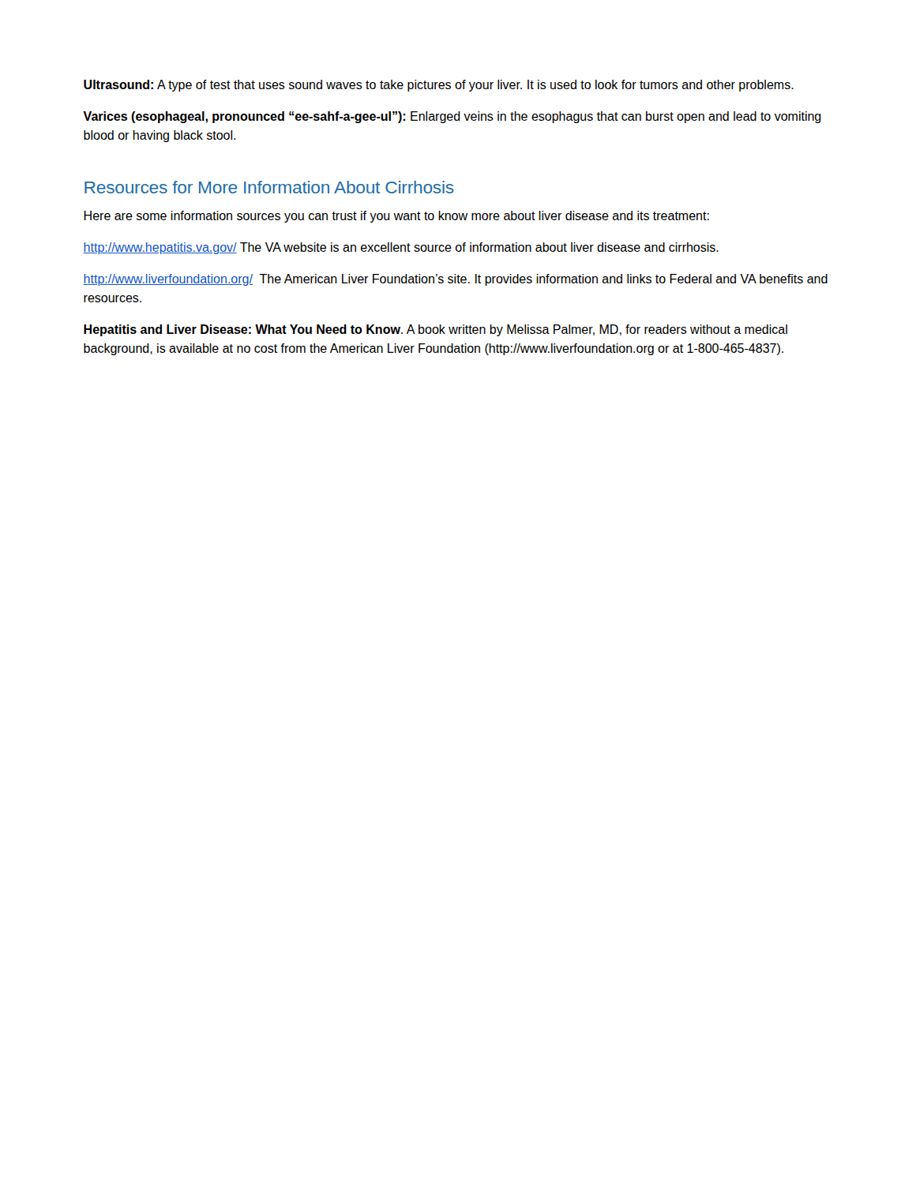Ultrasound: A type of test that uses sound waves to take pictures of your liver. It is used to look for tumors and other problems.
Varices (esophageal, pronounced “ee-sahf-a-gee-ul”): Enlarged veins in the esophagus that can burst open and lead to vomiting blood or having black stool.
Resources for More Information About Cirrhosis
Here are some information sources you can trust if you want to know more about liver disease and its treatment:
http://www.hepatitis.va.gov/ The VA website is an excellent source of information about liver disease and cirrhosis.
http://www.liverfoundation.org/ The American Liver Foundation’s site. It provides information and links to Federal and VA benefits and resources.
Hepatitis and Liver Disease: What You Need to Know. A book written by Melissa Palmer, MD, for readers without a medical background, is available at no cost from the American Liver Foundation (http://www.liverfoundation.org or at 1-800-465-4837).